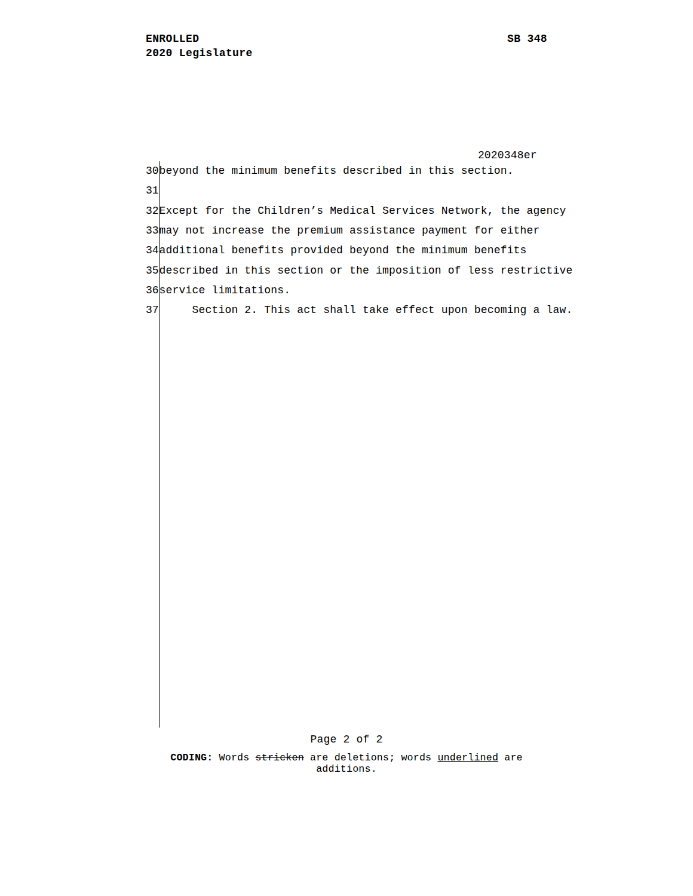ENROLLED
2020 Legislature SB 348
2020348er
| 30 | beyond the minimum benefits described in this section. |
| 31 | |
| 32 | Except for the Children’s Medical Services Network, the agency |
| 33 | may not increase the premium assistance payment for either |
| 34 | additional benefits provided beyond the minimum benefits |
| 35 | described in this section or the imposition of less restrictive |
| 36 | service limitations. |
| 37 | Section 2. This act shall take effect upon becoming a law. |
Page 2 of 2
CODING: Words stricken are deletions; words underlined are additions.